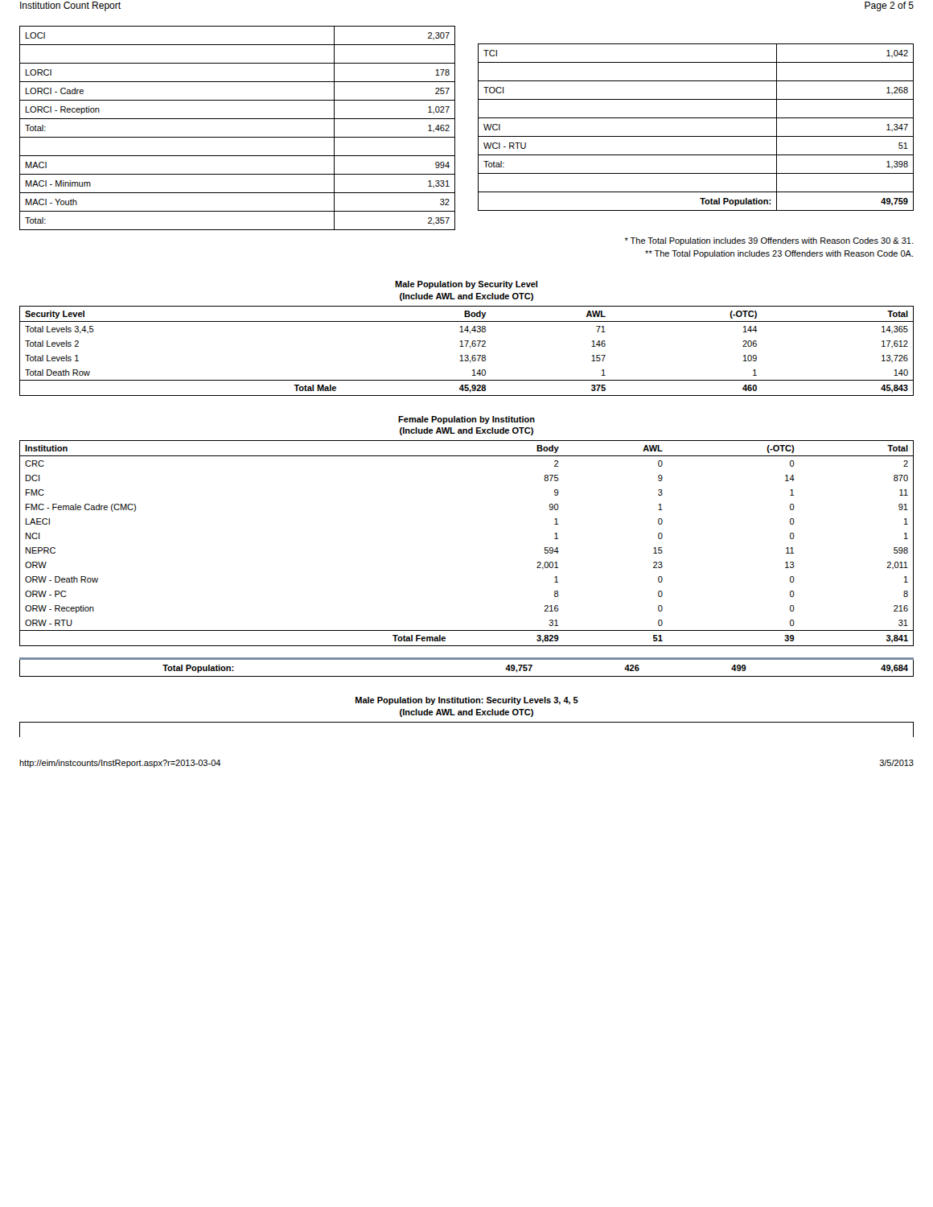Institution Count Report
Page 2 of 5
| LOCI | 2,307 |
| LORCI | 178 |
| LORCI - Cadre | 257 |
| LORCI - Reception | 1,027 |
| Total: | 1,462 |
| MACI | 994 |
| MACI - Minimum | 1,331 |
| MACI - Youth | 32 |
| Total: | 2,357 |
| TCI | 1,042 |
| TOCI | 1,268 |
| WCI | 1,347 |
| WCI - RTU | 51 |
| Total: | 1,398 |
| Total Population: | 49,759 |
* The Total Population includes 39 Offenders with Reason Codes 30 & 31.
** The Total Population includes 23 Offenders with Reason Code 0A.
Male Population by Security Level
(Include AWL and Exclude OTC)
| Security Level | Body | AWL | (-OTC) | Total |
| --- | --- | --- | --- | --- |
| Total Levels 3,4,5 | 14,438 | 71 | 144 | 14,365 |
| Total Levels 2 | 17,672 | 146 | 206 | 17,612 |
| Total Levels 1 | 13,678 | 157 | 109 | 13,726 |
| Total Death Row | 140 | 1 | 1 | 140 |
| Total Male | 45,928 | 375 | 460 | 45,843 |
Female Population by Institution
(Include AWL and Exclude OTC)
| Institution | Body | AWL | (-OTC) | Total |
| --- | --- | --- | --- | --- |
| CRC | 2 | 0 | 0 | 2 |
| DCI | 875 | 9 | 14 | 870 |
| FMC | 9 | 3 | 1 | 11 |
| FMC - Female Cadre (CMC) | 90 | 1 | 0 | 91 |
| LAECI | 1 | 0 | 0 | 1 |
| NCI | 1 | 0 | 0 | 1 |
| NEPRC | 594 | 15 | 11 | 598 |
| ORW | 2,001 | 23 | 13 | 2,011 |
| ORW - Death Row | 1 | 0 | 0 | 1 |
| ORW - PC | 8 | 0 | 0 | 8 |
| ORW - Reception | 216 | 0 | 0 | 216 |
| ORW - RTU | 31 | 0 | 0 | 31 |
| Total Female | 3,829 | 51 | 39 | 3,841 |
| Total Population: | 49,757 | 426 | 499 | 49,684 |
Male Population by Institution: Security Levels 3, 4, 5
(Include AWL and Exclude OTC)
http://eim/instcounts/InstReport.aspx?r=2013-03-04
3/5/2013